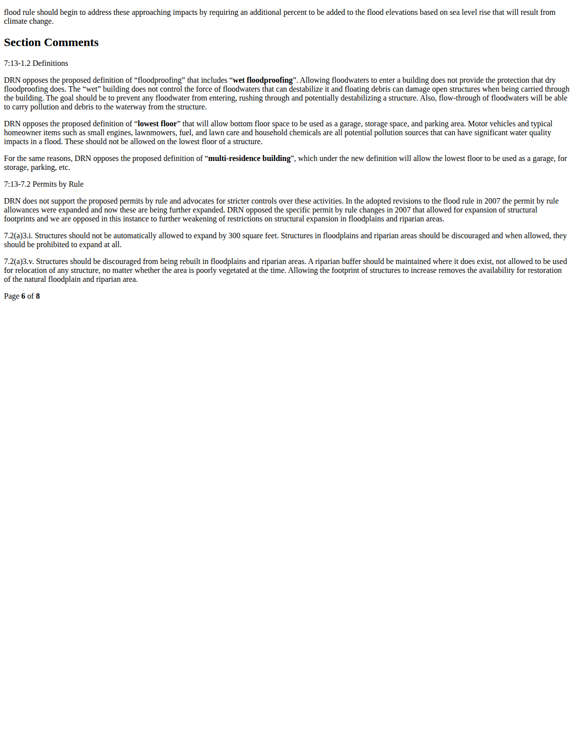flood rule should begin to address these approaching impacts by requiring an additional percent to be added to the flood elevations based on sea level rise that will result from climate change.
Section Comments
7:13-1.2 Definitions
DRN opposes the proposed definition of “floodproofing” that includes “wet floodproofing”. Allowing floodwaters to enter a building does not provide the protection that dry floodproofing does. The “wet” building does not control the force of floodwaters that can destabilize it and floating debris can damage open structures when being carried through the building. The goal should be to prevent any floodwater from entering, rushing through and potentially destabilizing a structure. Also, flow-through of floodwaters will be able to carry pollution and debris to the waterway from the structure.
DRN opposes the proposed definition of “lowest floor” that will allow bottom floor space to be used as a garage, storage space, and parking area. Motor vehicles and typical homeowner items such as small engines, lawnmowers, fuel, and lawn care and household chemicals are all potential pollution sources that can have significant water quality impacts in a flood. These should not be allowed on the lowest floor of a structure.
For the same reasons, DRN opposes the proposed definition of “multi-residence building”, which under the new definition will allow the lowest floor to be used as a garage, for storage, parking, etc.
7:13-7.2 Permits by Rule
DRN does not support the proposed permits by rule and advocates for stricter controls over these activities. In the adopted revisions to the flood rule in 2007 the permit by rule allowances were expanded and now these are being further expanded. DRN opposed the specific permit by rule changes in 2007 that allowed for expansion of structural footprints and we are opposed in this instance to further weakening of restrictions on structural expansion in floodplains and riparian areas.
7.2(a)3.i. Structures should not be automatically allowed to expand by 300 square feet. Structures in floodplains and riparian areas should be discouraged and when allowed, they should be prohibited to expand at all.
7.2(a)3.v. Structures should be discouraged from being rebuilt in floodplains and riparian areas. A riparian buffer should be maintained where it does exist, not allowed to be used for relocation of any structure, no matter whether the area is poorly vegetated at the time. Allowing the footprint of structures to increase removes the availability for restoration of the natural floodplain and riparian area.
Page 6 of 8